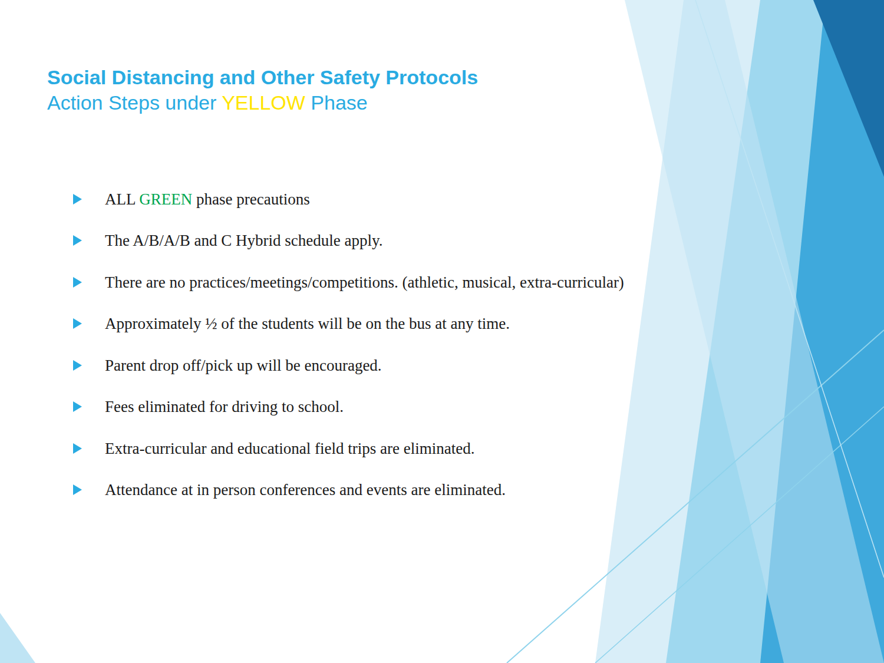Social Distancing and Other Safety Protocols Action Steps under YELLOW Phase
ALL GREEN phase precautions
The A/B/A/B and C Hybrid schedule apply.
There are no practices/meetings/competitions. (athletic, musical, extra-curricular)
Approximately ½ of the students will be on the bus at any time.
Parent drop off/pick up will be encouraged.
Fees eliminated for driving to school.
Extra-curricular and educational field trips are eliminated.
Attendance at in person conferences and events are eliminated.